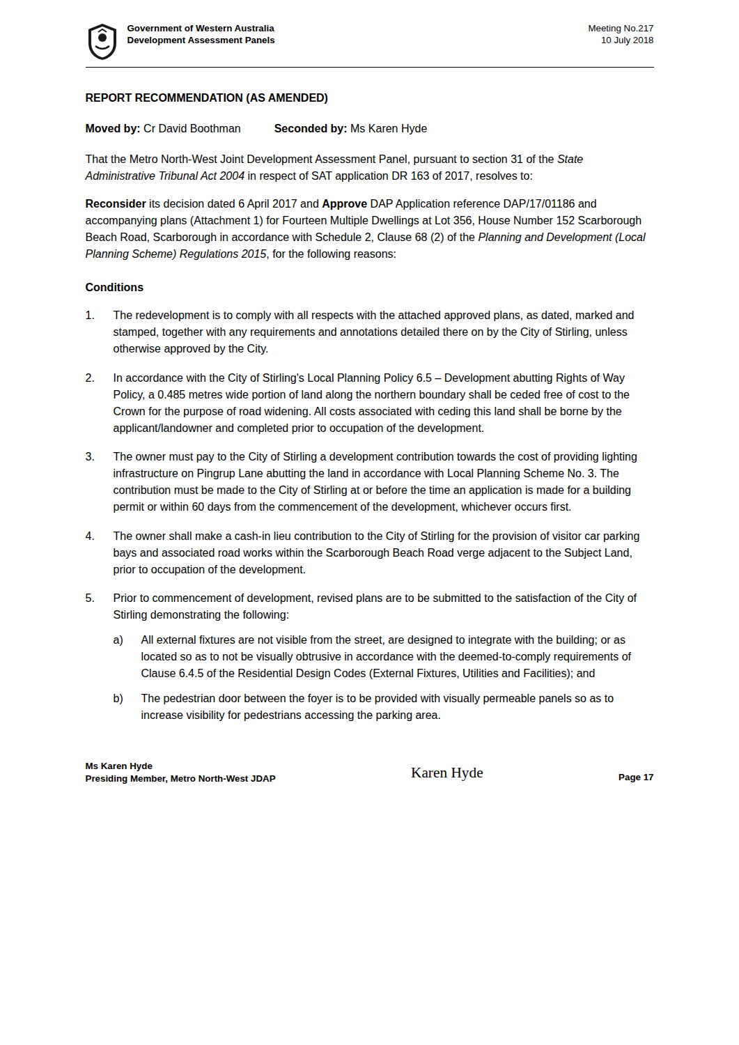Government of Western Australia
Development Assessment Panels
Meeting No.217
10 July 2018
REPORT RECOMMENDATION (AS AMENDED)
Moved by: Cr David Boothman Seconded by: Ms Karen Hyde
That the Metro North-West Joint Development Assessment Panel, pursuant to section 31 of the State Administrative Tribunal Act 2004 in respect of SAT application DR 163 of 2017, resolves to:
Reconsider its decision dated 6 April 2017 and Approve DAP Application reference DAP/17/01186 and accompanying plans (Attachment 1) for Fourteen Multiple Dwellings at Lot 356, House Number 152 Scarborough Beach Road, Scarborough in accordance with Schedule 2, Clause 68 (2) of the Planning and Development (Local Planning Scheme) Regulations 2015, for the following reasons:
Conditions
The redevelopment is to comply with all respects with the attached approved plans, as dated, marked and stamped, together with any requirements and annotations detailed there on by the City of Stirling, unless otherwise approved by the City.
In accordance with the City of Stirling's Local Planning Policy 6.5 – Development abutting Rights of Way Policy, a 0.485 metres wide portion of land along the northern boundary shall be ceded free of cost to the Crown for the purpose of road widening. All costs associated with ceding this land shall be borne by the applicant/landowner and completed prior to occupation of the development.
The owner must pay to the City of Stirling a development contribution towards the cost of providing lighting infrastructure on Pingrup Lane abutting the land in accordance with Local Planning Scheme No. 3. The contribution must be made to the City of Stirling at or before the time an application is made for a building permit or within 60 days from the commencement of the development, whichever occurs first.
The owner shall make a cash-in lieu contribution to the City of Stirling for the provision of visitor car parking bays and associated road works within the Scarborough Beach Road verge adjacent to the Subject Land, prior to occupation of the development.
Prior to commencement of development, revised plans are to be submitted to the satisfaction of the City of Stirling demonstrating the following:
All external fixtures are not visible from the street, are designed to integrate with the building; or as located so as to not be visually obtrusive in accordance with the deemed-to-comply requirements of Clause 6.4.5 of the Residential Design Codes (External Fixtures, Utilities and Facilities); and
The pedestrian door between the foyer is to be provided with visually permeable panels so as to increase visibility for pedestrians accessing the parking area.
Ms Karen Hyde
Presiding Member, Metro North-West JDAP
Karen Hyde
Page 17